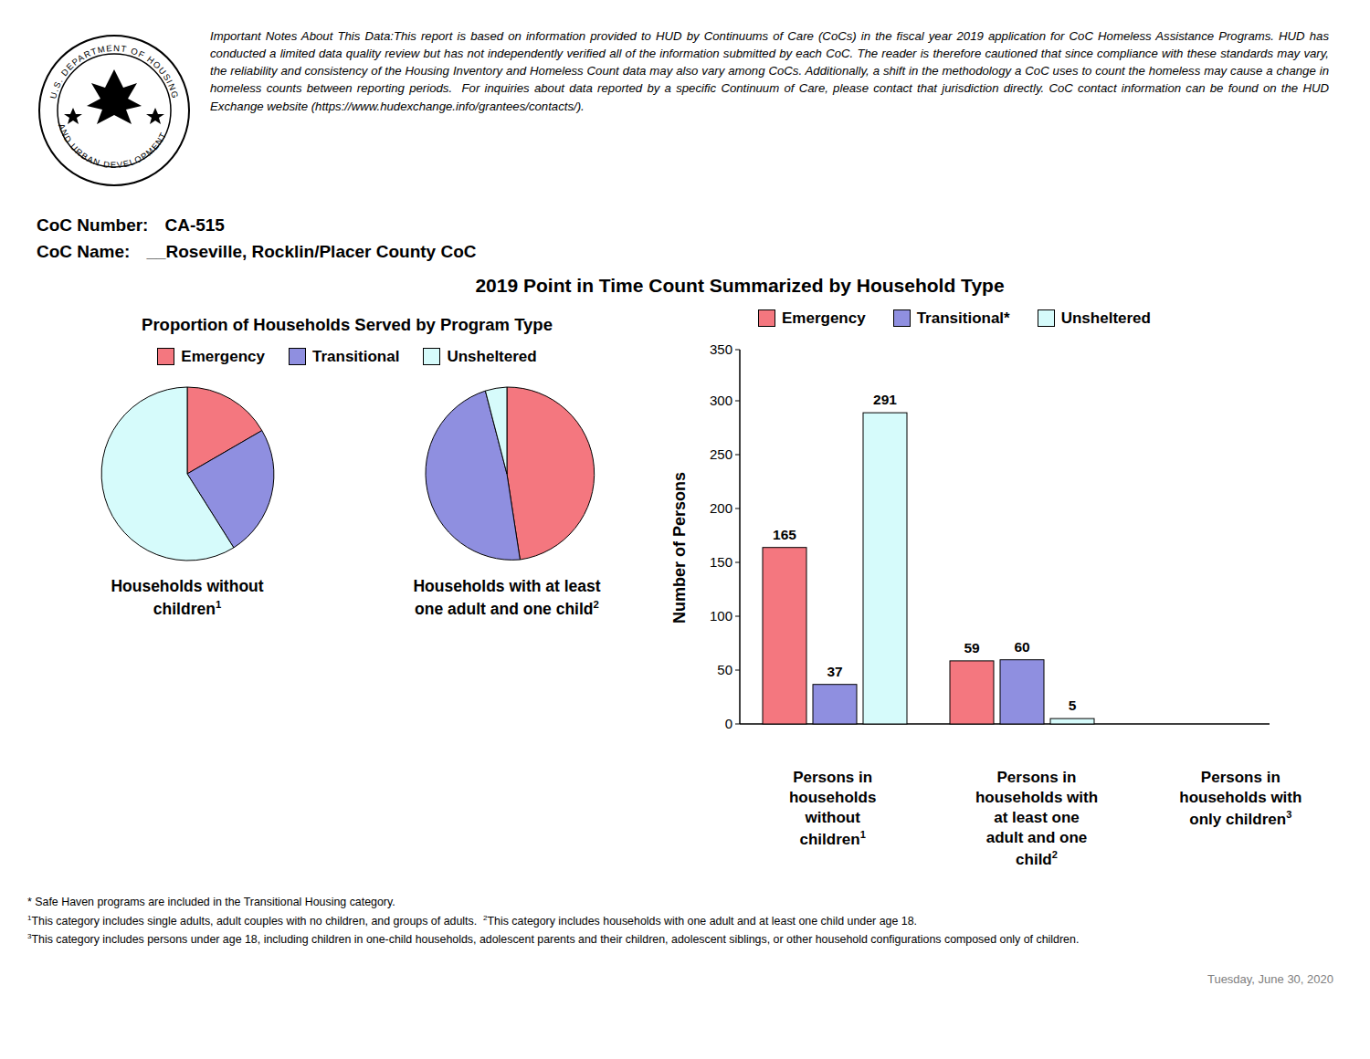U.S. DEPARTMENT OF HOUSING AND URBAN DEVELOPMENT
Important Notes About This Data: This report is based on information provided to HUD by Continuums of Care (CoCs) in the fiscal year 2019 application for CoC Homeless Assistance Programs. HUD has conducted a limited data quality review but has not independently verified all of the information submitted by each CoC. The reader is therefore cautioned that since compliance with these standards may vary, the reliability and consistency of the Housing Inventory and Homeless Count data may also vary among CoCs. Additionally, a shift in the methodology a CoC uses to count the homeless may cause a change in homeless counts between reporting periods. For inquiries about data reported by a specific Continuum of Care, please contact that jurisdiction directly. CoC contact information can be found on the HUD Exchange website (https://www.hudexchange.info/grantees/contacts/).
CoC Number: CA-515
CoC Name:__Roseville, Rocklin/Placer County CoC
2019 Point in Time Count Summarized by Household Type
Proportion of Households Served by Program Type
Emergency Transitional Unsheltered
Households without
children1
Households with at least
one adult and one child2
Emergency Transitional* Unsheltered
Number of Persons 0 50 100 150 200 250 300 350 165 37 291 59 60 5
Persons in
households
without
children1
Persons in
households with
at least one
adult and one
child2
Persons in
households with
only children3
* Safe Haven programs are included in the Transitional Housing category.
1This category includes single adults, adult couples with no children, and groups of adults. 2This category includes households with one adult and at least one child under age 18.
3This category includes persons under age 18, including children in one-child households, adolescent parents and their children, adolescent siblings, or other household configurations composed only of children.
Tuesday, June 30, 2020